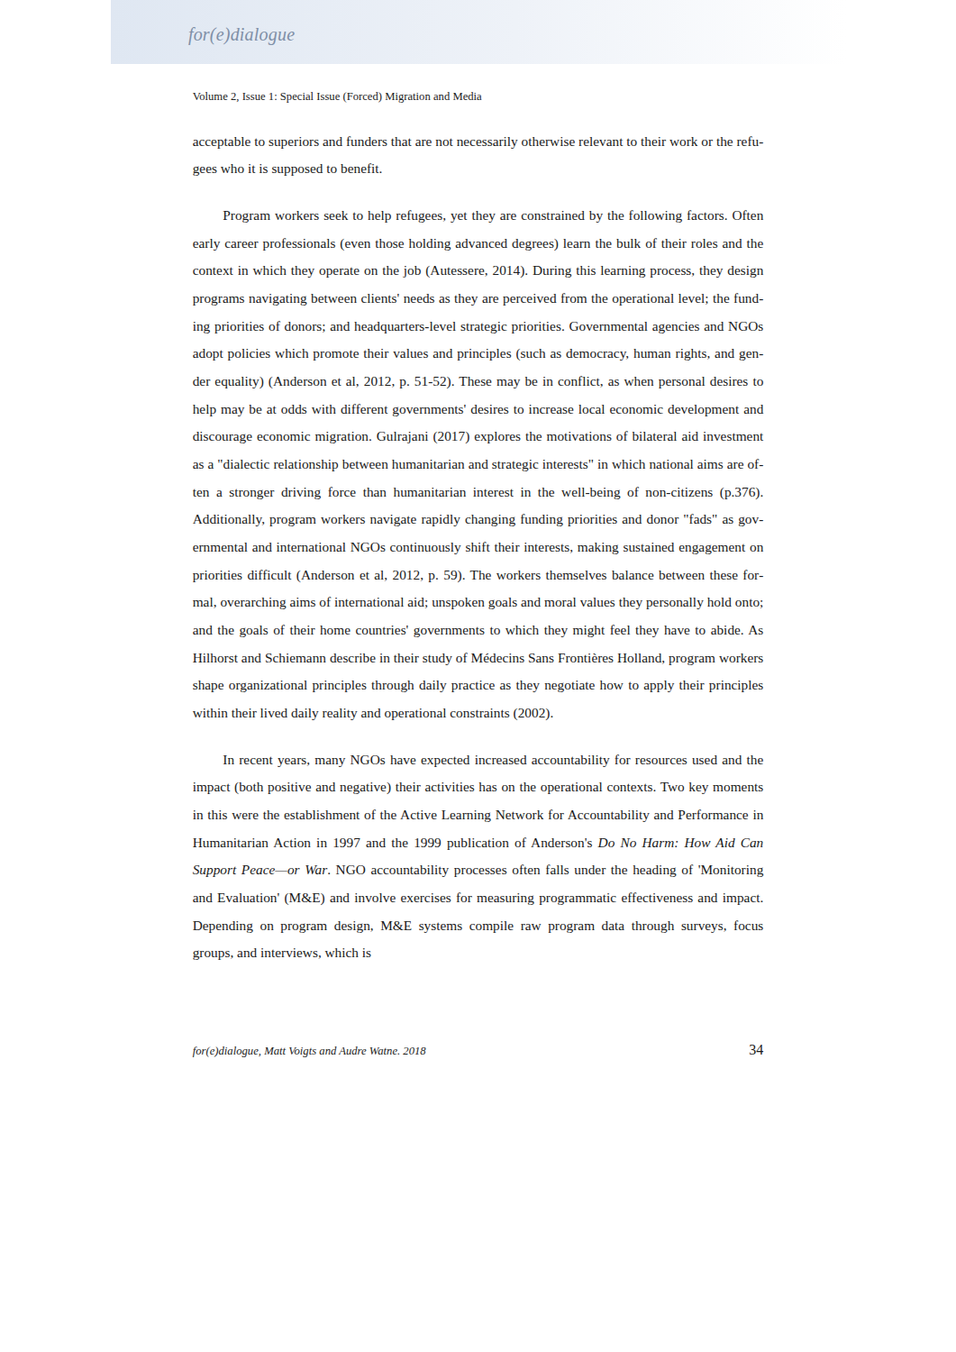for(e)dialogue
Volume 2, Issue 1: Special Issue (Forced) Migration and Media
acceptable to superiors and funders that are not necessarily otherwise relevant to their work or the refugees who it is supposed to benefit.
Program workers seek to help refugees, yet they are constrained by the following factors. Often early career professionals (even those holding advanced degrees) learn the bulk of their roles and the context in which they operate on the job (Autessere, 2014). During this learning process, they design programs navigating between clients' needs as they are perceived from the operational level; the funding priorities of donors; and headquarters-level strategic priorities. Governmental agencies and NGOs adopt policies which promote their values and principles (such as democracy, human rights, and gender equality) (Anderson et al, 2012, p. 51-52). These may be in conflict, as when personal desires to help may be at odds with different governments' desires to increase local economic development and discourage economic migration. Gulrajani (2017) explores the motivations of bilateral aid investment as a "dialectic relationship between humanitarian and strategic interests" in which national aims are often a stronger driving force than humanitarian interest in the well-being of non-citizens (p.376). Additionally, program workers navigate rapidly changing funding priorities and donor "fads" as governmental and international NGOs continuously shift their interests, making sustained engagement on priorities difficult (Anderson et al, 2012, p. 59). The workers themselves balance between these formal, overarching aims of international aid; unspoken goals and moral values they personally hold onto; and the goals of their home countries' governments to which they might feel they have to abide. As Hilhorst and Schiemann describe in their study of Médecins Sans Frontières Holland, program workers shape organizational principles through daily practice as they negotiate how to apply their principles within their lived daily reality and operational constraints (2002).
In recent years, many NGOs have expected increased accountability for resources used and the impact (both positive and negative) their activities has on the operational contexts. Two key moments in this were the establishment of the Active Learning Network for Accountability and Performance in Humanitarian Action in 1997 and the 1999 publication of Anderson's Do No Harm: How Aid Can Support Peace—or War. NGO accountability processes often falls under the heading of 'Monitoring and Evaluation' (M&E) and involve exercises for measuring programmatic effectiveness and impact. Depending on program design, M&E systems compile raw program data through surveys, focus groups, and interviews, which is
for(e)dialogue, Matt Voigts and Audre Watne. 2018
34